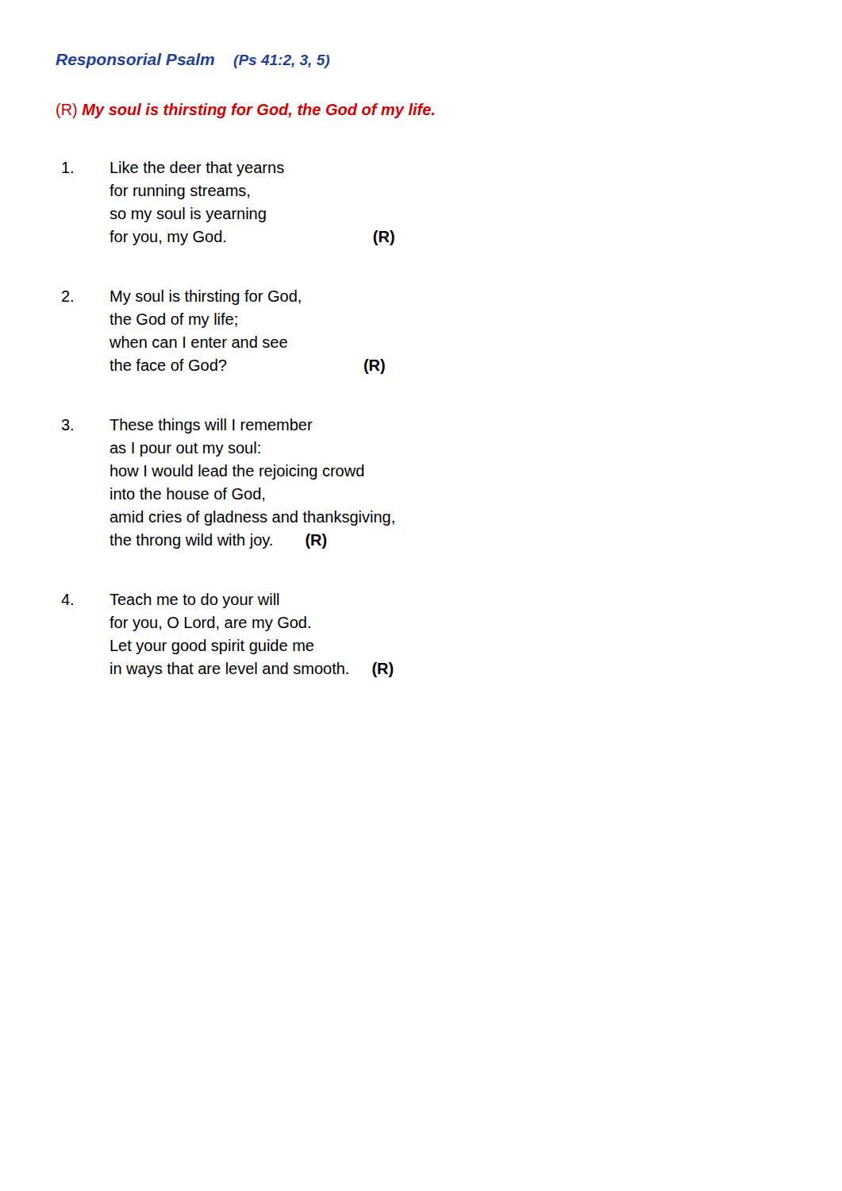Responsorial Psalm (Ps 41:2, 3, 5)
(R) My soul is thirsting for God, the God of my life.
1. Like the deer that yearns for running streams, so my soul is yearning for you, my God.(R)
2. My soul is thirsting for God, the God of my life; when can I enter and see the face of God?(R)
3. These things will I remember as I pour out my soul: how I would lead the rejoicing crowd into the house of God, amid cries of gladness and thanksgiving, the throng wild with joy.(R)
4. Teach me to do your will for you, O Lord, are my God. Let your good spirit guide me in ways that are level and smooth.(R)